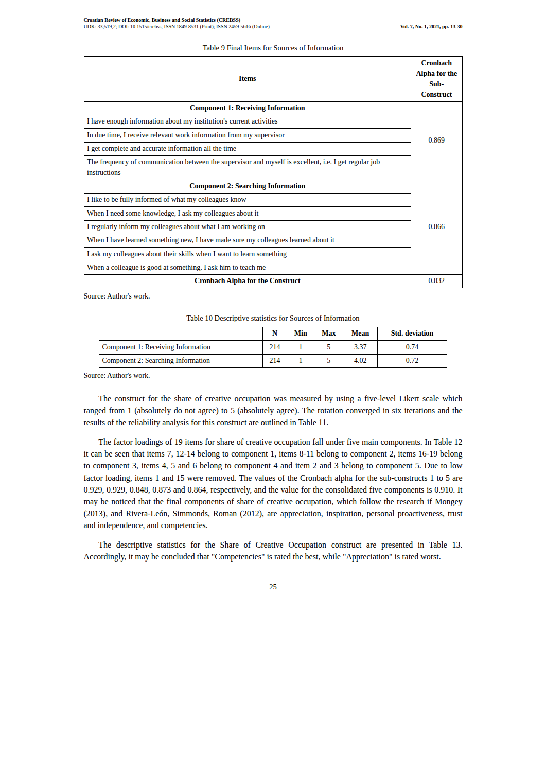Croatian Review of Economic, Business and Social Statistics (CREBSS)
UDK: 33;519,2; DOI: 10.1515/crebss; ISSN 1849-8531 (Print); ISSN 2459-5616 (Online)
Vol. 7, No. 1, 2021, pp. 13-30
Table 9 Final Items for Sources of Information
| Items | Cronbach Alpha for the Sub-Construct |
| --- | --- |
| Component 1: Receiving Information | 0.869 |
| I have enough information about my institution's current activities |
| In due time, I receive relevant work information from my supervisor |
| I get complete and accurate information all the time |
| The frequency of communication between the supervisor and myself is excellent, i.e. I get regular job instructions |
| Component 2: Searching Information | 0.866 |
| I like to be fully informed of what my colleagues know |
| When I need some knowledge, I ask my colleagues about it |
| I regularly inform my colleagues about what I am working on |
| When I have learned something new, I have made sure my colleagues learned about it |
| I ask my colleagues about their skills when I want to learn something |
| When a colleague is good at something, I ask him to teach me |
| Cronbach Alpha for the Construct | 0.832 |
Source: Author's work.
Table 10 Descriptive statistics for Sources of Information
| | N | Min | Max | Mean | Std. deviation |
| --- | --- | --- | --- | --- | --- |
| Component 1: Receiving Information | 214 | 1 | 5 | 3.37 | 0.74 |
| Component 2: Searching Information | 214 | 1 | 5 | 4.02 | 0.72 |
Source: Author's work.
The construct for the share of creative occupation was measured by using a five-level Likert scale which ranged from 1 (absolutely do not agree) to 5 (absolutely agree). The rotation converged in six iterations and the results of the reliability analysis for this construct are outlined in Table 11.
The factor loadings of 19 items for share of creative occupation fall under five main components. In Table 12 it can be seen that items 7, 12-14 belong to component 1, items 8-11 belong to component 2, items 16-19 belong to component 3, items 4, 5 and 6 belong to component 4 and item 2 and 3 belong to component 5. Due to low factor loading, items 1 and 15 were removed. The values of the Cronbach alpha for the sub-constructs 1 to 5 are 0.929, 0.929, 0.848, 0.873 and 0.864, respectively, and the value for the consolidated five components is 0.910. It may be noticed that the final components of share of creative occupation, which follow the research if Mongey (2013), and Rivera-León, Simmonds, Roman (2012), are appreciation, inspiration, personal proactiveness, trust and independence, and competencies.
The descriptive statistics for the Share of Creative Occupation construct are presented in Table 13. Accordingly, it may be concluded that "Competencies" is rated the best, while "Appreciation" is rated worst.
25